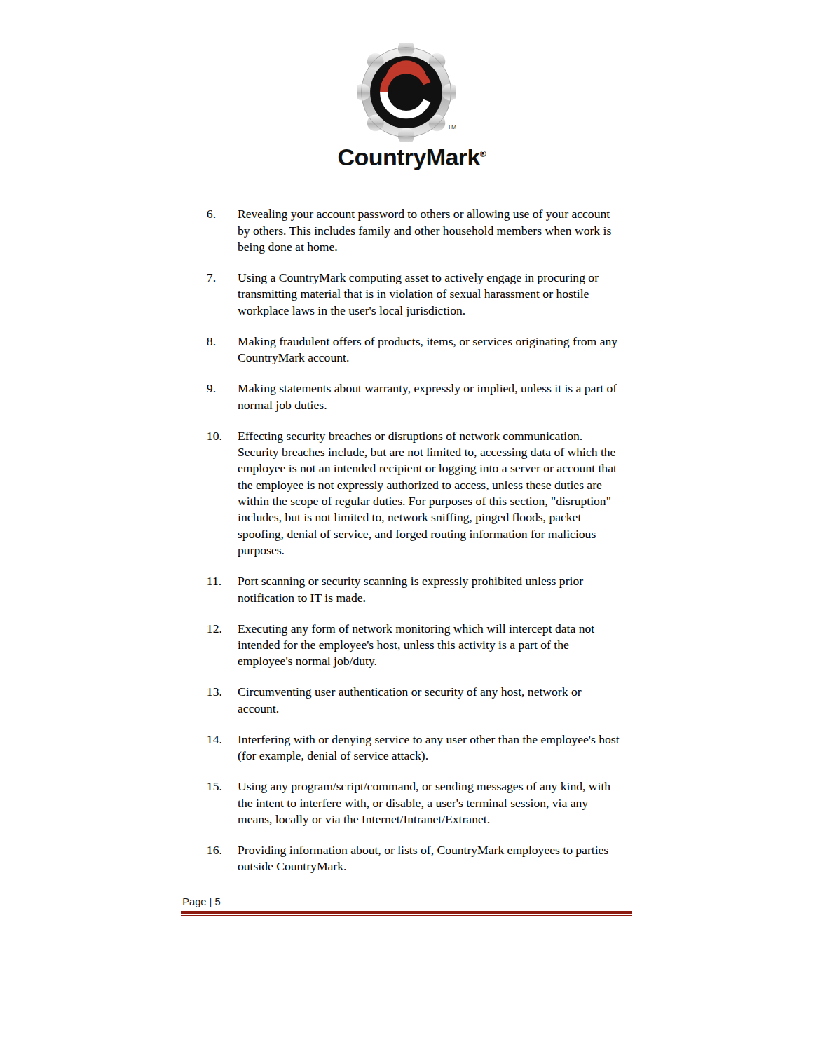TM
CountryMark®
6. Revealing your account password to others or allowing use of your account by others. This includes family and other household members when work is being done at home.
7. Using a CountryMark computing asset to actively engage in procuring or transmitting material that is in violation of sexual harassment or hostile workplace laws in the user's local jurisdiction.
8. Making fraudulent offers of products, items, or services originating from any CountryMark account.
9. Making statements about warranty, expressly or implied, unless it is a part of normal job duties.
10. Effecting security breaches or disruptions of network communication. Security breaches include, but are not limited to, accessing data of which the employee is not an intended recipient or logging into a server or account that the employee is not expressly authorized to access, unless these duties are within the scope of regular duties. For purposes of this section, "disruption" includes, but is not limited to, network sniffing, pinged floods, packet spoofing, denial of service, and forged routing information for malicious purposes.
11. Port scanning or security scanning is expressly prohibited unless prior notification to IT is made.
12. Executing any form of network monitoring which will intercept data not intended for the employee's host, unless this activity is a part of the employee's normal job/duty.
13. Circumventing user authentication or security of any host, network or account.
14. Interfering with or denying service to any user other than the employee's host (for example, denial of service attack).
15. Using any program/script/command, or sending messages of any kind, with the intent to interfere with, or disable, a user's terminal session, via any means, locally or via the Internet/Intranet/Extranet.
16. Providing information about, or lists of, CountryMark employees to parties outside CountryMark.
Page | 5